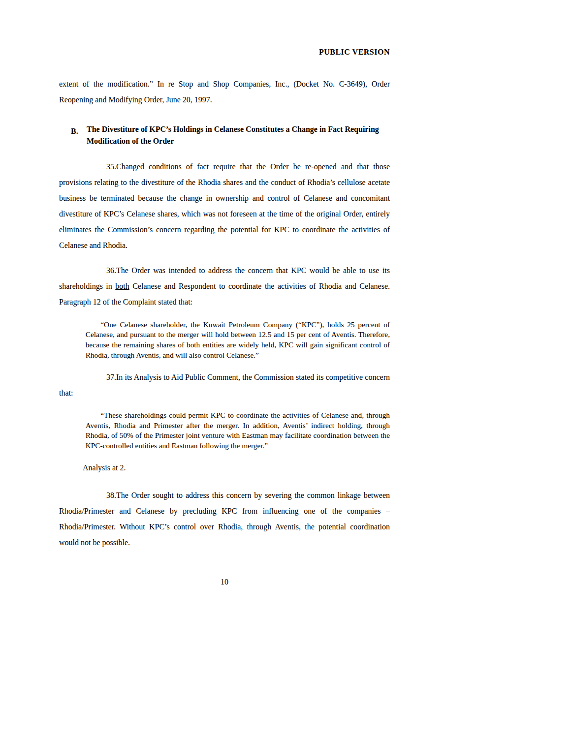PUBLIC VERSION
extent of the modification.” In re Stop and Shop Companies, Inc., (Docket No. C-3649), Order Reopening and Modifying Order, June 20, 1997.
B.
The Divestiture of KPC’s Holdings in Celanese Constitutes a Change in Fact Requiring Modification of the Order
35. Changed conditions of fact require that the Order be re-opened and that those provisions relating to the divestiture of the Rhodia shares and the conduct of Rhodia’s cellulose acetate business be terminated because the change in ownership and control of Celanese and concomitant divestiture of KPC’s Celanese shares, which was not foreseen at the time of the original Order, entirely eliminates the Commission’s concern regarding the potential for KPC to coordinate the activities of Celanese and Rhodia.
36. The Order was intended to address the concern that KPC would be able to use its shareholdings in both Celanese and Respondent to coordinate the activities of Rhodia and Celanese. Paragraph 12 of the Complaint stated that:
“One Celanese shareholder, the Kuwait Petroleum Company (“KPC”), holds 25 percent of Celanese, and pursuant to the merger will hold between 12.5 and 15 per cent of Aventis. Therefore, because the remaining shares of both entities are widely held, KPC will gain significant control of Rhodia, through Aventis, and will also control Celanese.”
37. In its Analysis to Aid Public Comment, the Commission stated its competitive concern that:
“These shareholdings could permit KPC to coordinate the activities of Celanese and, through Aventis, Rhodia and Primester after the merger. In addition, Aventis’ indirect holding, through Rhodia, of 50% of the Primester joint venture with Eastman may facilitate coordination between the KPC-controlled entities and Eastman following the merger.”
Analysis at 2.
38. The Order sought to address this concern by severing the common linkage between Rhodia/Primester and Celanese by precluding KPC from influencing one of the companies – Rhodia/Primester. Without KPC’s control over Rhodia, through Aventis, the potential coordination would not be possible.
10